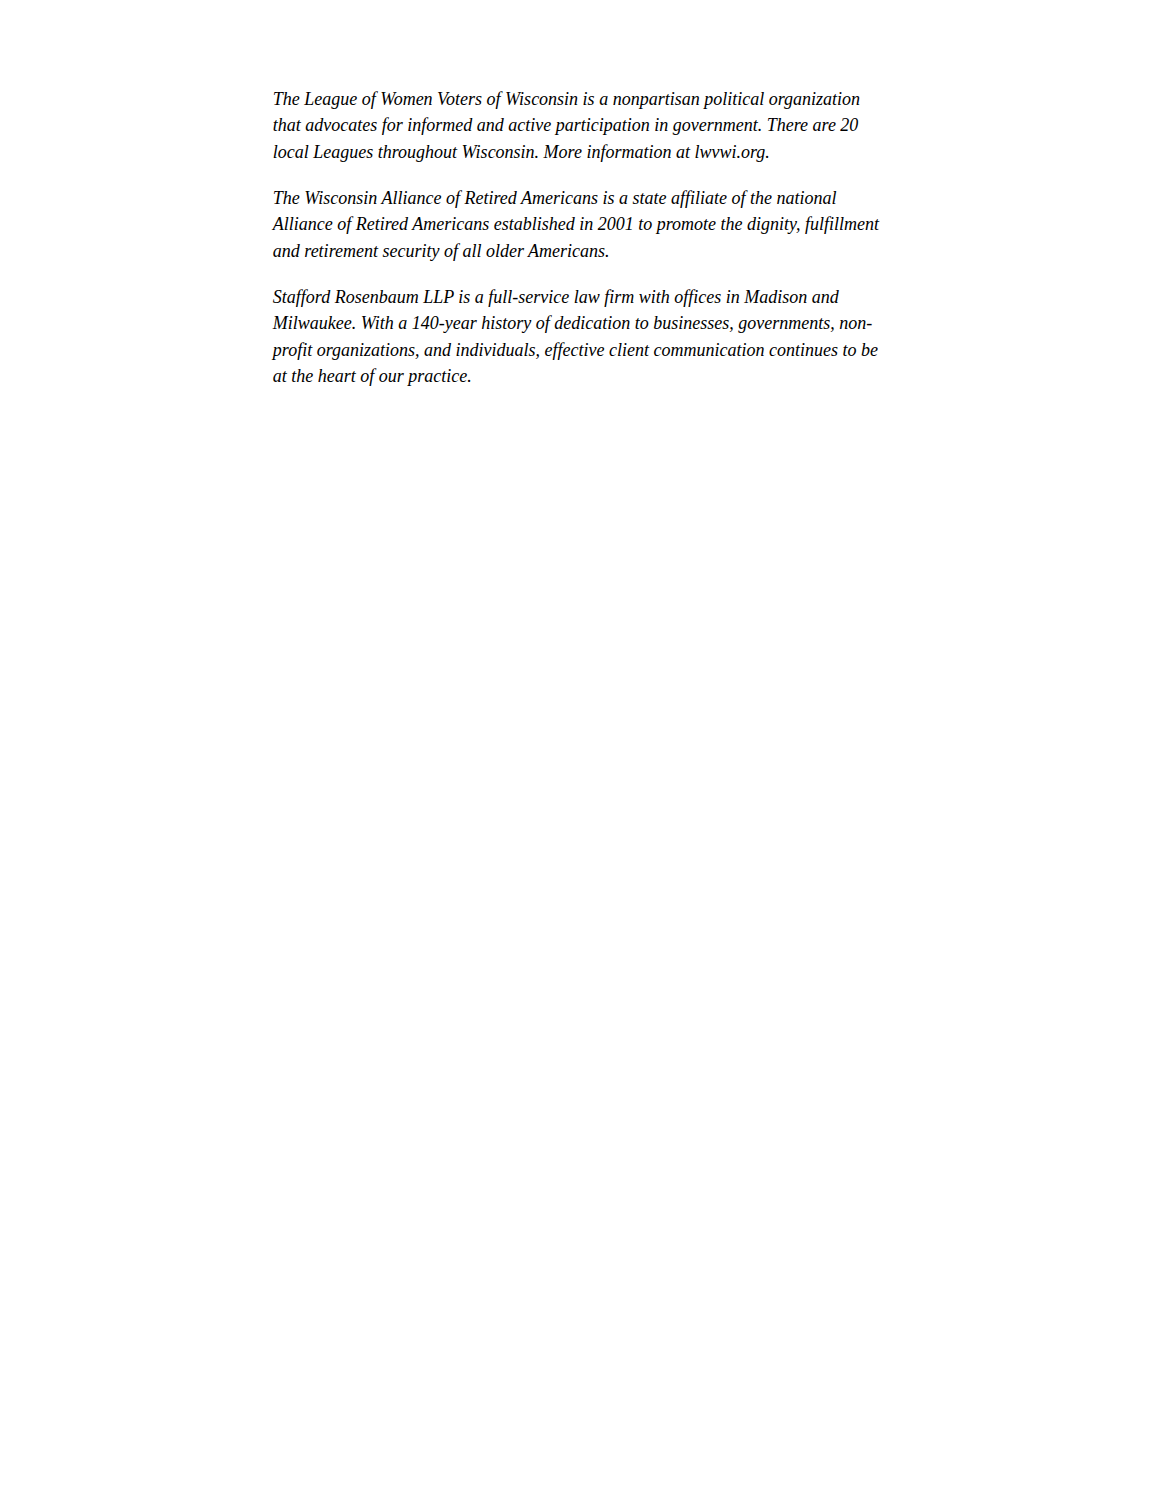The League of Women Voters of Wisconsin is a nonpartisan political organization that advocates for informed and active participation in government. There are 20 local Leagues throughout Wisconsin. More information at lwvwi.org.
The Wisconsin Alliance of Retired Americans is a state affiliate of the national Alliance of Retired Americans established in 2001 to promote the dignity, fulfillment and retirement security of all older Americans.
Stafford Rosenbaum LLP is a full-service law firm with offices in Madison and Milwaukee. With a 140-year history of dedication to businesses, governments, non-profit organizations, and individuals, effective client communication continues to be at the heart of our practice.